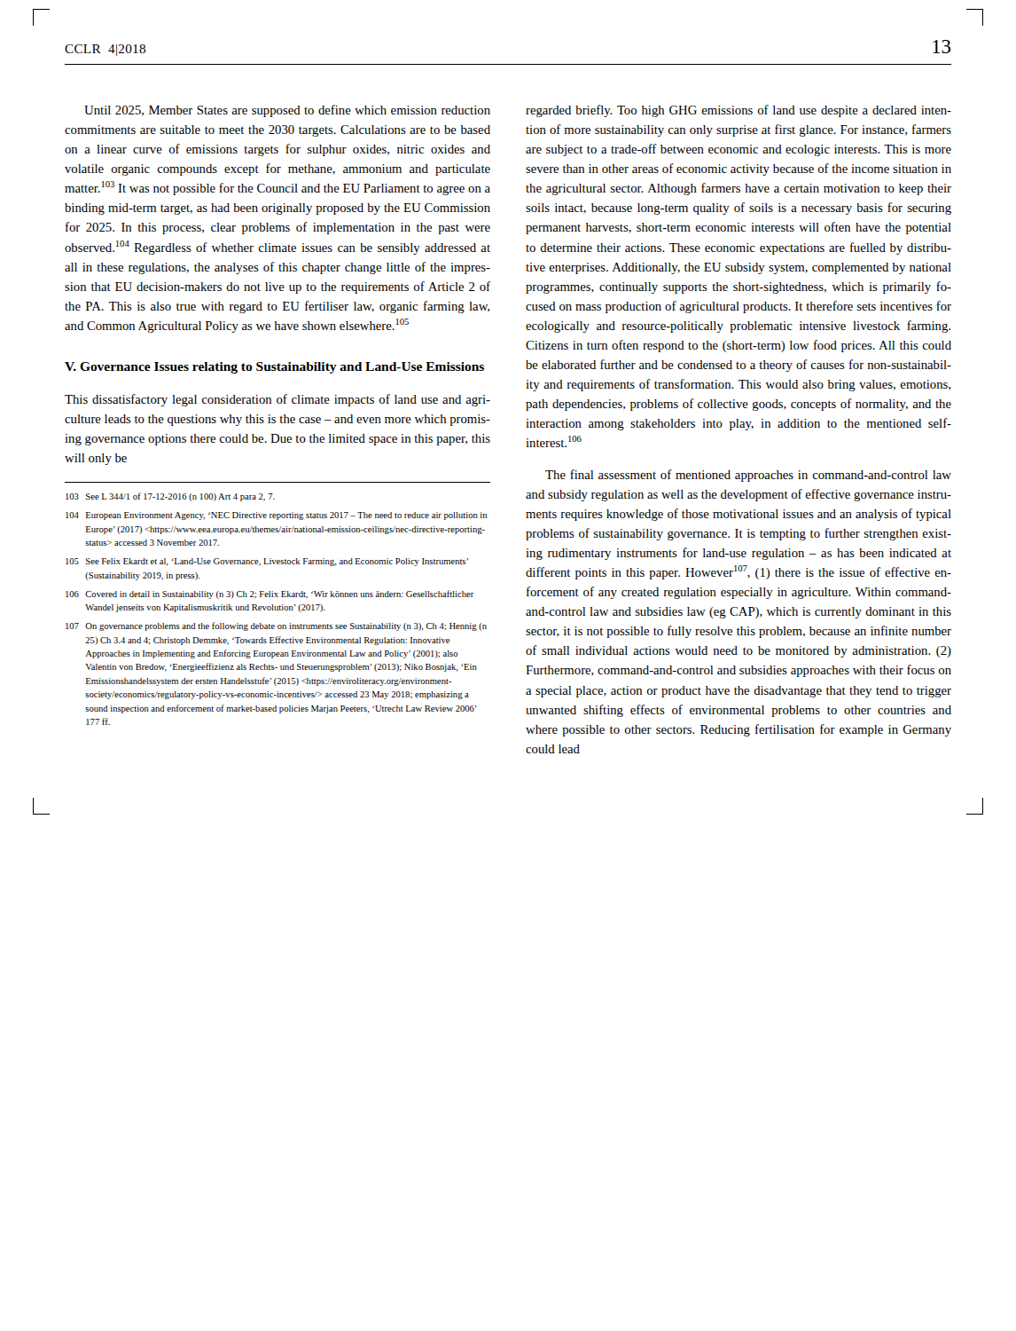CCLR 4|2018
13
Until 2025, Member States are supposed to define which emission reduction commitments are suitable to meet the 2030 targets. Calculations are to be based on a linear curve of emissions targets for sulphur oxides, nitric oxides and volatile organic compounds except for methane, ammonium and particulate matter.103 It was not possible for the Council and the EU Parliament to agree on a binding mid-term target, as had been originally proposed by the EU Commission for 2025. In this process, clear problems of implementation in the past were observed.104 Regardless of whether climate issues can be sensibly addressed at all in these regulations, the analyses of this chapter change little of the impression that EU decision-makers do not live up to the requirements of Article 2 of the PA. This is also true with regard to EU fertiliser law, organic farming law, and Common Agricultural Policy as we have shown elsewhere.105
V. Governance Issues relating to Sustainability and Land-Use Emissions
This dissatisfactory legal consideration of climate impacts of land use and agriculture leads to the questions why this is the case – and even more which promising governance options there could be. Due to the limited space in this paper, this will only be
103 See L 344/1 of 17-12-2016 (n 100) Art 4 para 2, 7.
104 European Environment Agency, ‘NEC Directive reporting status 2017 – The need to reduce air pollution in Europe’ (2017) <https://www.eea.europa.eu/themes/air/national-emission-ceilings/nec-directive-reporting-status> accessed 3 November 2017.
105 See Felix Ekardt et al, ‘Land-Use Governance, Livestock Farming, and Economic Policy Instruments’ (Sustainability 2019, in press).
106 Covered in detail in Sustainability (n 3) Ch 2; Felix Ekardt, ‘Wir können uns ändern: Gesellschaftlicher Wandel jenseits von Kapitalismuskritik und Revolution’ (2017).
107 On governance problems and the following debate on instruments see Sustainability (n 3), Ch 4; Hennig (n 25) Ch 3.4 and 4; Christoph Demmke, ‘Towards Effective Environmental Regulation: Innovative Approaches in Implementing and Enforcing European Environmental Law and Policy’ (2001); also Valentin von Bredow, ‘Energieeffizienz als Rechts- und Steuerungsproblem’ (2013); Niko Bosnjak, ‘Ein Emissionshandelssystem der ersten Handelsstufe’ (2015) <https://enviroliteracy.org/environment-society/economics/regulatory-policy-vs-economic-incentives/> accessed 23 May 2018; emphasizing a sound inspection and enforcement of market-based policies Marjan Peeters, ‘Utrecht Law Review 2006’ 177 ff.
regarded briefly. Too high GHG emissions of land use despite a declared intention of more sustainability can only surprise at first glance. For instance, farmers are subject to a trade-off between economic and ecologic interests. This is more severe than in other areas of economic activity because of the income situation in the agricultural sector. Although farmers have a certain motivation to keep their soils intact, because long-term quality of soils is a necessary basis for securing permanent harvests, short-term economic interests will often have the potential to determine their actions. These economic expectations are fuelled by distributive enterprises. Additionally, the EU subsidy system, complemented by national programmes, continually supports the short-sightedness, which is primarily focused on mass production of agricultural products. It therefore sets incentives for ecologically and resource-politically problematic intensive livestock farming. Citizens in turn often respond to the (short-term) low food prices. All this could be elaborated further and be condensed to a theory of causes for non-sustainability and requirements of transformation. This would also bring values, emotions, path dependencies, problems of collective goods, concepts of normality, and the interaction among stakeholders into play, in addition to the mentioned self-interest.106
The final assessment of mentioned approaches in command-and-control law and subsidy regulation as well as the development of effective governance instruments requires knowledge of those motivational issues and an analysis of typical problems of sustainability governance. It is tempting to further strengthen existing rudimentary instruments for land-use regulation – as has been indicated at different points in this paper. However107, (1) there is the issue of effective enforcement of any created regulation especially in agriculture. Within command-and-control law and subsidies law (eg CAP), which is currently dominant in this sector, it is not possible to fully resolve this problem, because an infinite number of small individual actions would need to be monitored by administration. (2) Furthermore, command-and-control and subsidies approaches with their focus on a special place, action or product have the disadvantage that they tend to trigger unwanted shifting effects of environmental problems to other countries and where possible to other sectors. Reducing fertilisation for example in Germany could lead